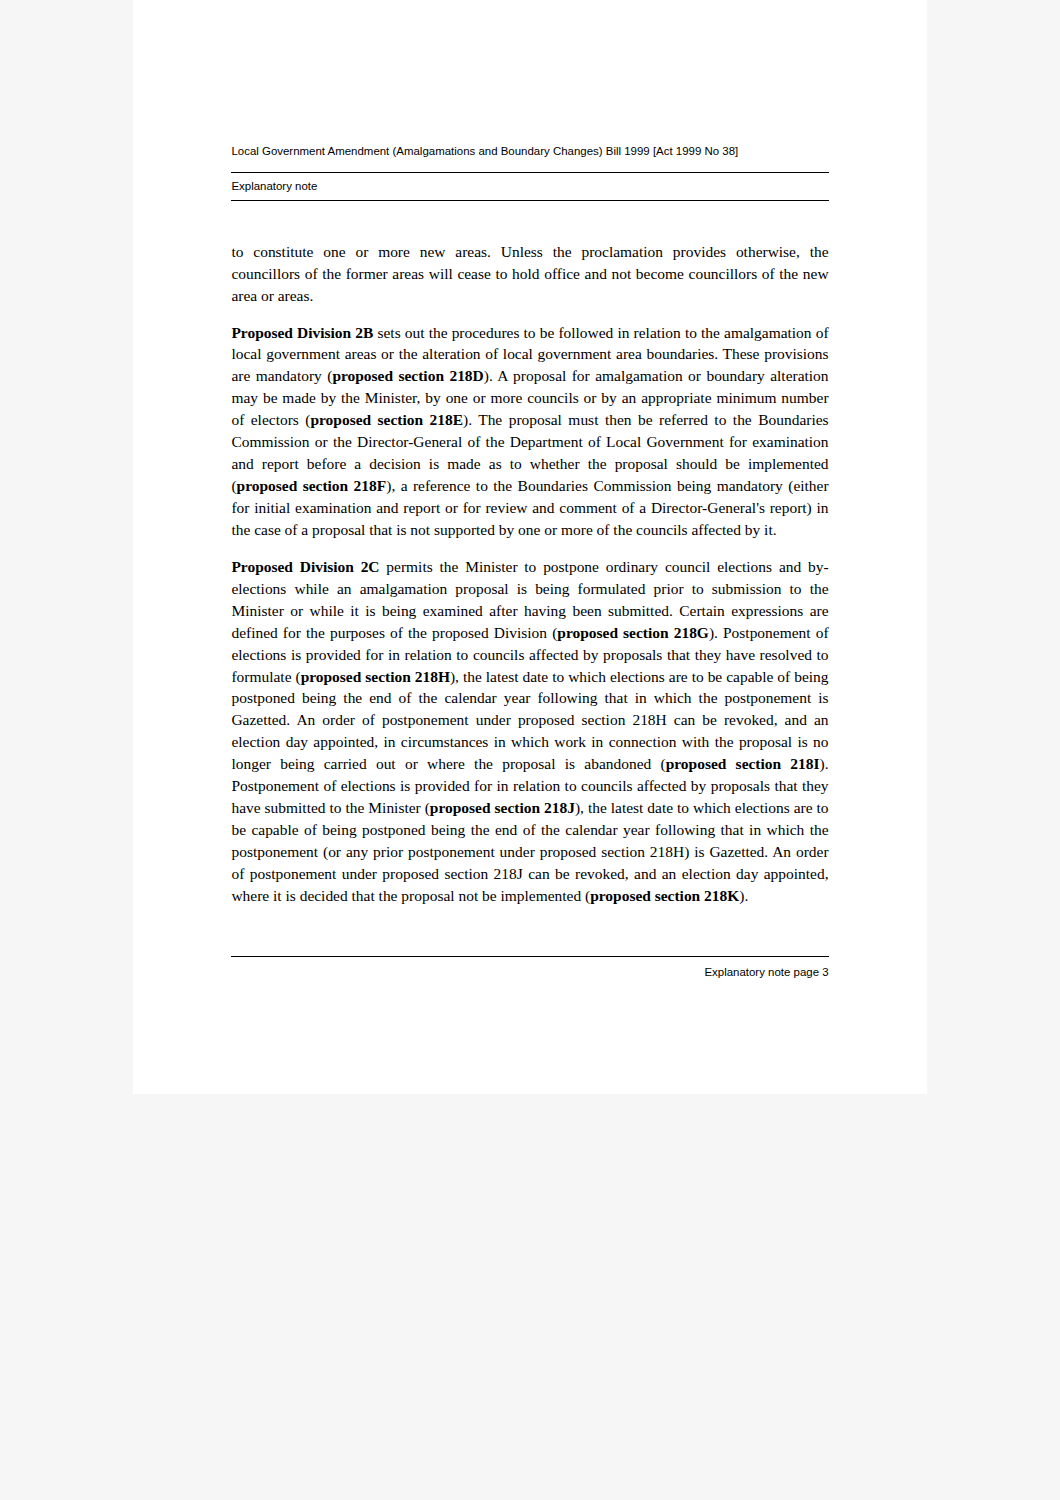Local Government Amendment (Amalgamations and Boundary Changes) Bill 1999 [Act 1999 No 38]
Explanatory note
to constitute one or more new areas. Unless the proclamation provides otherwise, the councillors of the former areas will cease to hold office and not become councillors of the new area or areas.
Proposed Division 2B sets out the procedures to be followed in relation to the amalgamation of local government areas or the alteration of local government area boundaries. These provisions are mandatory (proposed section 218D). A proposal for amalgamation or boundary alteration may be made by the Minister, by one or more councils or by an appropriate minimum number of electors (proposed section 218E). The proposal must then be referred to the Boundaries Commission or the Director-General of the Department of Local Government for examination and report before a decision is made as to whether the proposal should be implemented (proposed section 218F), a reference to the Boundaries Commission being mandatory (either for initial examination and report or for review and comment of a Director-General's report) in the case of a proposal that is not supported by one or more of the councils affected by it.
Proposed Division 2C permits the Minister to postpone ordinary council elections and by-elections while an amalgamation proposal is being formulated prior to submission to the Minister or while it is being examined after having been submitted. Certain expressions are defined for the purposes of the proposed Division (proposed section 218G). Postponement of elections is provided for in relation to councils affected by proposals that they have resolved to formulate (proposed section 218H), the latest date to which elections are to be capable of being postponed being the end of the calendar year following that in which the postponement is Gazetted. An order of postponement under proposed section 218H can be revoked, and an election day appointed, in circumstances in which work in connection with the proposal is no longer being carried out or where the proposal is abandoned (proposed section 218I). Postponement of elections is provided for in relation to councils affected by proposals that they have submitted to the Minister (proposed section 218J), the latest date to which elections are to be capable of being postponed being the end of the calendar year following that in which the postponement (or any prior postponement under proposed section 218H) is Gazetted. An order of postponement under proposed section 218J can be revoked, and an election day appointed, where it is decided that the proposal not be implemented (proposed section 218K).
Explanatory note page 3